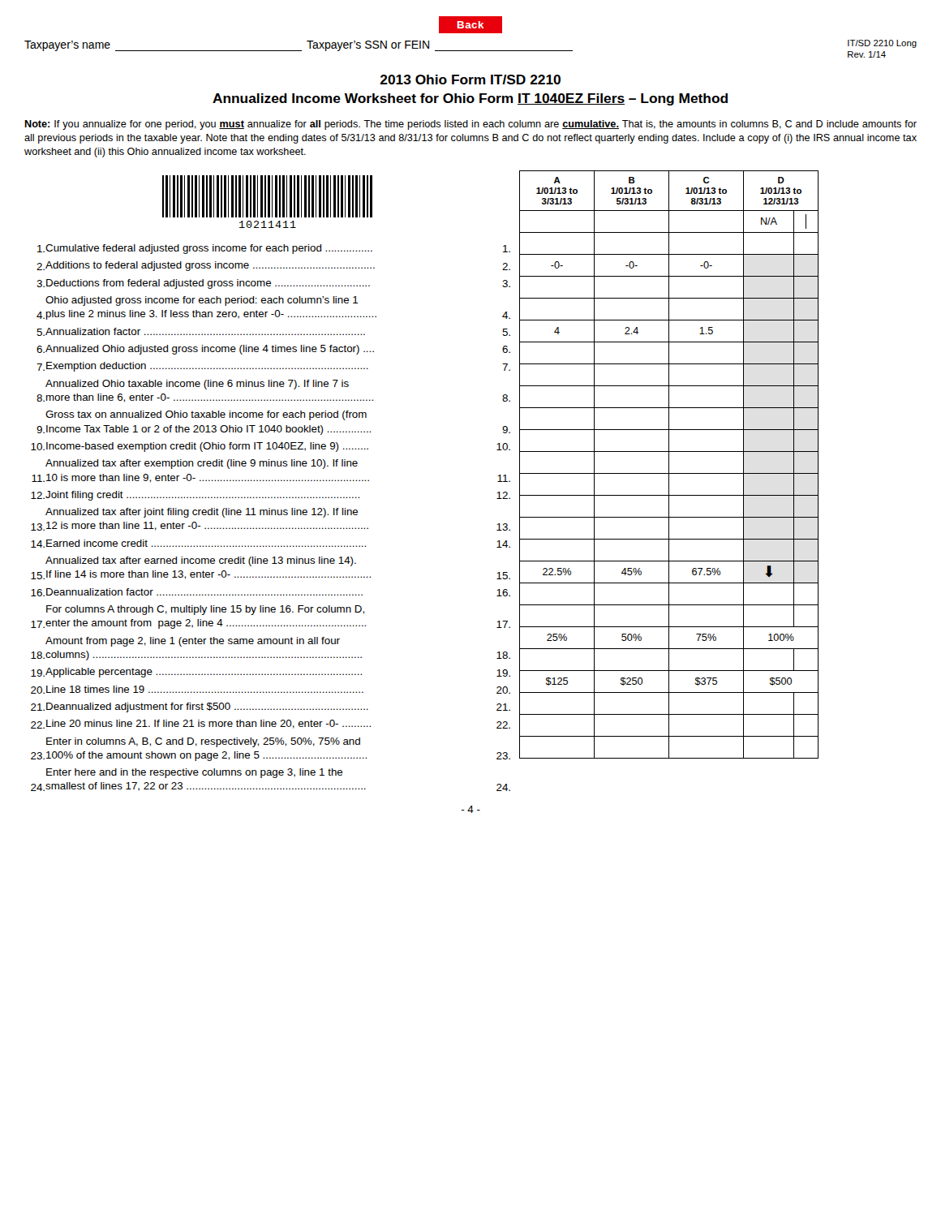Back
Taxpayer’s name Taxpayer’s SSN or FEIN
IT/SD 2210 Long
Rev. 1/14
2013 Ohio Form IT/SD 2210
Annualized Income Worksheet for Ohio Form IT 1040EZ Filers – Long Method
Note: If you annualize for one period, you must annualize for all periods. The time periods listed in each column are cumulative. That is, the amounts in columns B, C and D include amounts for all previous periods in the taxable year. Note that the ending dates of 5/31/13 and 8/31/13 for columns B and C do not reflect quarterly ending dates. Include a copy of (i) the IRS annual income tax worksheet and (ii) this Ohio annualized income tax worksheet.
10211411
| 1. | Cumulative federal adjusted gross income for each period ................ | 1. |
| 2. | Additions to federal adjusted gross income ......................................... | 2. |
| 3. | Deductions from federal adjusted gross income ................................ | 3. |
| 4. | Ohio adjusted gross income for each period: each column’s line 1 plus line 2 minus line 3. If less than zero, enter -0- .............................. | 4. |
| 5. | Annualization factor .......................................................................... | 5. |
| 6. | Annualized Ohio adjusted gross income (line 4 times line 5 factor) .... | 6. |
| 7. | Exemption deduction ......................................................................... | 7. |
| 8. | Annualized Ohio taxable income (line 6 minus line 7). If line 7 is more than line 6, enter -0- ................................................................... | 8. |
| 9. | Gross tax on annualized Ohio taxable income for each period (from Income Tax Table 1 or 2 of the 2013 Ohio IT 1040 booklet) ............... | 9. |
| 10. | Income-based exemption credit (Ohio form IT 1040EZ, line 9) ......... | 10. |
| 11. | Annualized tax after exemption credit (line 9 minus line 10). If line 10 is more than line 9, enter -0- ......................................................... | 11. |
| 12. | Joint filing credit .............................................................................. | 12. |
| 13. | Annualized tax after joint filing credit (line 11 minus line 12). If line 12 is more than line 11, enter -0- ....................................................... | 13. |
| 14. | Earned income credit ........................................................................ | 14. |
| 15. | Annualized tax after earned income credit (line 13 minus line 14). If line 14 is more than line 13, enter -0- .............................................. | 15. |
| 16. | Deannualization factor ..................................................................... | 16. |
| 17. | For columns A through C, multiply line 15 by line 16. For column D, enter the amount from page 2, line 4 ............................................... | 17. |
| 18. | Amount from page 2, line 1 (enter the same amount in all four columns) .......................................................................................... | 18. |
| 19. | Applicable percentage ..................................................................... | 19. |
| 20. | Line 18 times line 19 ........................................................................ | 20. |
| 21. | Deannualized adjustment for first $500 ............................................. | 21. |
| 22. | Line 20 minus line 21. If line 21 is more than line 20, enter -0- .......... | 22. |
| 23. | Enter in columns A, B, C and D, respectively, 25%, 50%, 75% and 100% of the amount shown on page 2, line 5 ................................... | 23. |
| 24. | Enter here and in the respective columns on page 3, line 1 the smallest of lines 17, 22 or 23 ............................................................ | 24. |
| A 1/01/13 to 3/31/13 | B 1/01/13 to 5/31/13 | C 1/01/13 to 8/31/13 | D 1/01/13 to 12/31/13 |
| --- | --- | --- | --- |
| | | | N/A | |
| -0- | -0- | -0- | | |
| 4 | 2.4 | 1.5 | | |
| 22.5% | 45% | 67.5% | ⬇ | |
| 25% | 50% | 75% | 100% |
| $125 | $250 | $375 | $500 |
- 4 -